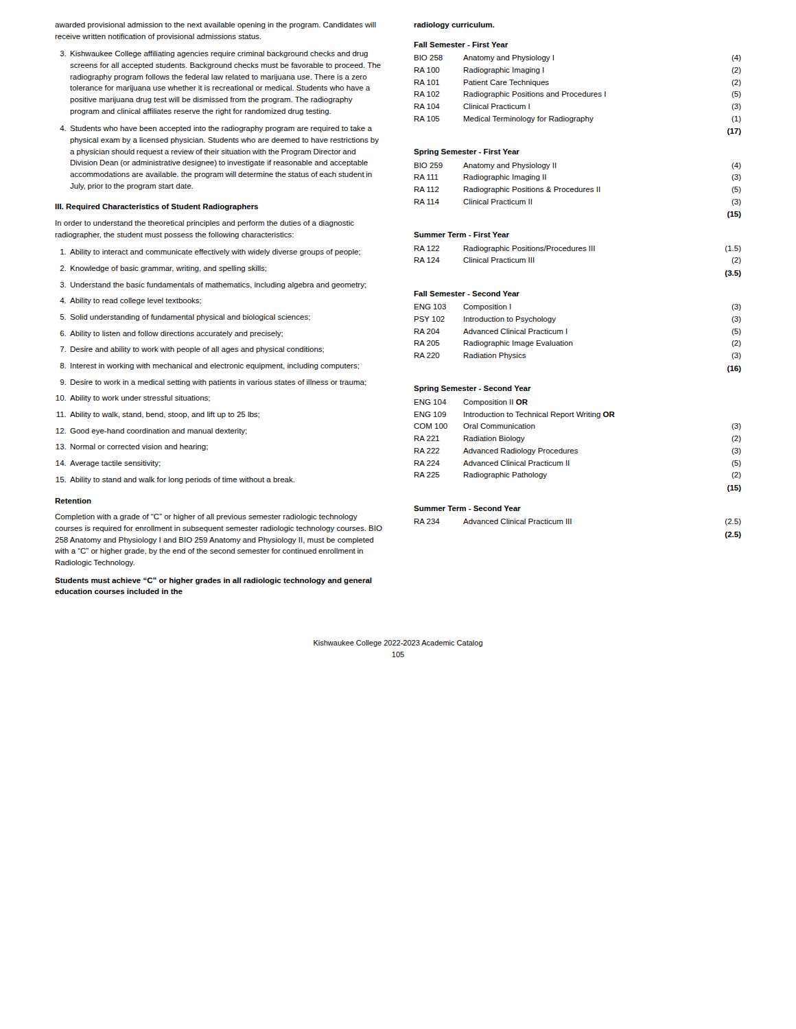awarded provisional admission to the next available opening in the program. Candidates will receive written notification of provisional admissions status.
Kishwaukee College affiliating agencies require criminal background checks and drug screens for all accepted students. Background checks must be favorable to proceed. The radiography program follows the federal law related to marijuana use. There is a zero tolerance for marijuana use whether it is recreational or medical. Students who have a positive marijuana drug test will be dismissed from the program. The radiography program and clinical affiliates reserve the right for randomized drug testing.
Students who have been accepted into the radiography program are required to take a physical exam by a licensed physician. Students who are deemed to have restrictions by a physician should request a review of their situation with the Program Director and Division Dean (or administrative designee) to investigate if reasonable and acceptable accommodations are available. the program will determine the status of each student in July, prior to the program start date.
III. Required Characteristics of Student Radiographers
In order to understand the theoretical principles and perform the duties of a diagnostic radiographer, the student must possess the following characteristics:
Ability to interact and communicate effectively with widely diverse groups of people;
Knowledge of basic grammar, writing, and spelling skills;
Understand the basic fundamentals of mathematics, including algebra and geometry;
Ability to read college level textbooks;
Solid understanding of fundamental physical and biological sciences;
Ability to listen and follow directions accurately and precisely;
Desire and ability to work with people of all ages and physical conditions;
Interest in working with mechanical and electronic equipment, including computers;
Desire to work in a medical setting with patients in various states of illness or trauma;
Ability to work under stressful situations;
Ability to walk, stand, bend, stoop, and lift up to 25 lbs;
Good eye-hand coordination and manual dexterity;
Normal or corrected vision and hearing;
Average tactile sensitivity;
Ability to stand and walk for long periods of time without a break.
Retention
Completion with a grade of “C” or higher of all previous semester radiologic technology courses is required for enrollment in subsequent semester radiologic technology courses. BIO 258 Anatomy and Physiology I and BIO 259 Anatomy and Physiology II, must be completed with a “C” or higher grade, by the end of the second semester for continued enrollment in Radiologic Technology.
Students must achieve “C” or higher grades in all radiologic technology and general education courses included in the
radiology curriculum.
Fall Semester - First Year
| BIO 258 | Anatomy and Physiology I | (4) |
| RA 100 | Radiographic Imaging I | (2) |
| RA 101 | Patient Care Techniques | (2) |
| RA 102 | Radiographic Positions and Procedures I | (5) |
| RA 104 | Clinical Practicum I | (3) |
| RA 105 | Medical Terminology for Radiography | (1) |
| | | (17) |
Spring Semester - First Year
| BIO 259 | Anatomy and Physiology II | (4) |
| RA 111 | Radiographic Imaging II | (3) |
| RA 112 | Radiographic Positions & Procedures II | (5) |
| RA 114 | Clinical Practicum II | (3) |
| | | (15) |
Summer Term - First Year
| RA 122 | Radiographic Positions/Procedures III | (1.5) |
| RA 124 | Clinical Practicum III | (2) |
| | | (3.5) |
Fall Semester - Second Year
| ENG 103 | Composition I | (3) |
| PSY 102 | Introduction to Psychology | (3) |
| RA 204 | Advanced Clinical Practicum I | (5) |
| RA 205 | Radiographic Image Evaluation | (2) |
| RA 220 | Radiation Physics | (3) |
| | | (16) |
Spring Semester - Second Year
| ENG 104 | Composition II OR | |
| ENG 109 | Introduction to Technical Report Writing OR | |
| COM 100 | Oral Communication | (3) |
| RA 221 | Radiation Biology | (2) |
| RA 222 | Advanced Radiology Procedures | (3) |
| RA 224 | Advanced Clinical Practicum II | (5) |
| RA 225 | Radiographic Pathology | (2) |
| | | (15) |
Summer Term - Second Year
| RA 234 | Advanced Clinical Practicum III | (2.5) |
| | | (2.5) |
Kishwaukee College 2022-2023 Academic Catalog
105